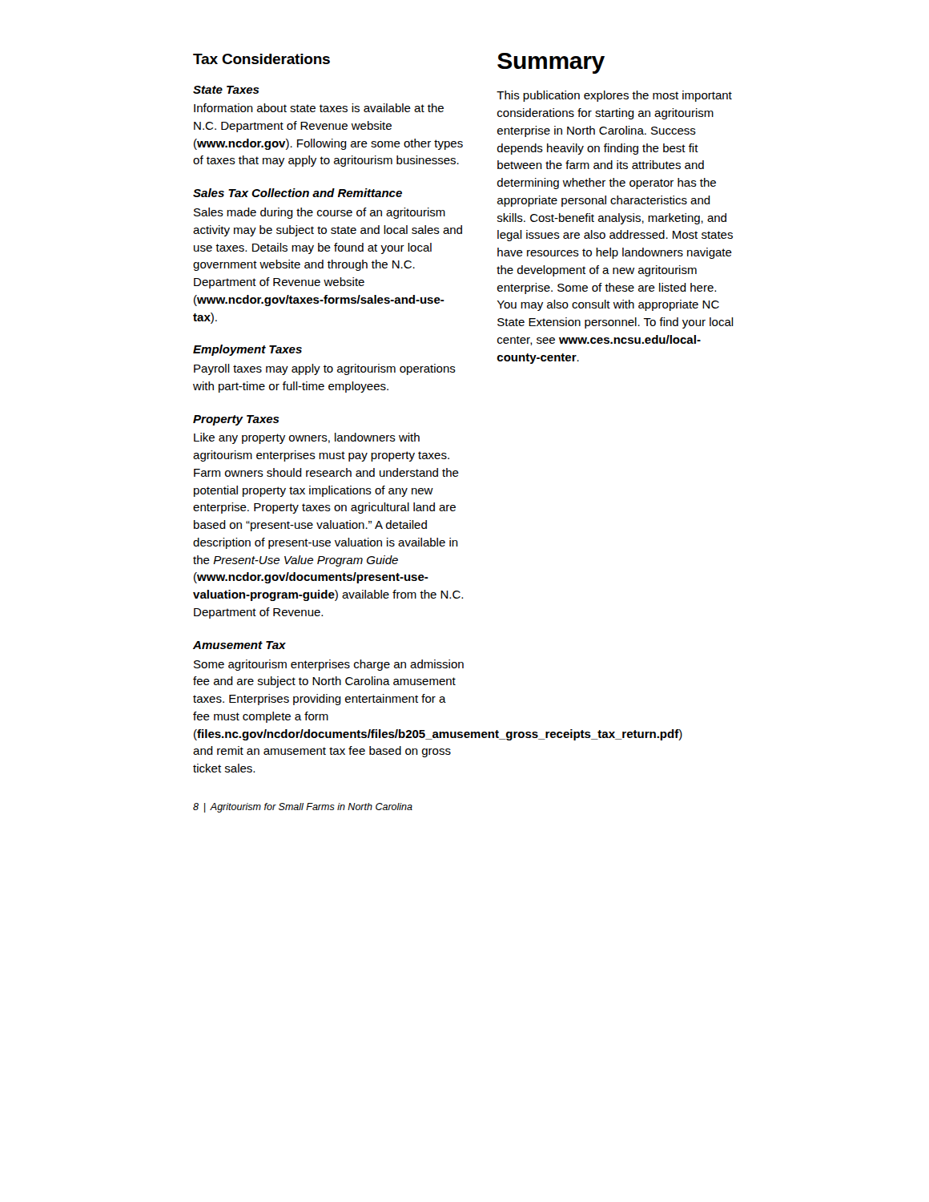Tax Considerations
State Taxes
Information about state taxes is available at the N.C. Department of Revenue website (www.ncdor.gov). Following are some other types of taxes that may apply to agritourism businesses.
Sales Tax Collection and Remittance
Sales made during the course of an agritourism activity may be subject to state and local sales and use taxes. Details may be found at your local government website and through the N.C. Department of Revenue website (www.ncdor.gov/taxes-forms/sales-and-use-tax).
Employment Taxes
Payroll taxes may apply to agritourism operations with part-time or full-time employees.
Property Taxes
Like any property owners, landowners with agritourism enterprises must pay property taxes. Farm owners should research and understand the potential property tax implications of any new enterprise. Property taxes on agricultural land are based on “present-use valuation.” A detailed description of present-use valuation is available in the Present-Use Value Program Guide (www.ncdor.gov/documents/present-use-valuation-program-guide) available from the N.C. Department of Revenue.
Amusement Tax
Some agritourism enterprises charge an admission fee and are subject to North Carolina amusement taxes. Enterprises providing entertainment for a fee must complete a form (files.nc.gov/ncdor/documents/files/b205_amusement_gross_receipts_tax_return.pdf) and remit an amusement tax fee based on gross ticket sales.
Summary
This publication explores the most important considerations for starting an agritourism enterprise in North Carolina. Success depends heavily on finding the best fit between the farm and its attributes and determining whether the operator has the appropriate personal characteristics and skills. Cost-benefit analysis, marketing, and legal issues are also addressed. Most states have resources to help landowners navigate the development of a new agritourism enterprise. Some of these are listed here. You may also consult with appropriate NC State Extension personnel. To find your local center, see www.ces.ncsu.edu/local-county-center.
8|Agritourism for Small Farms in North Carolina